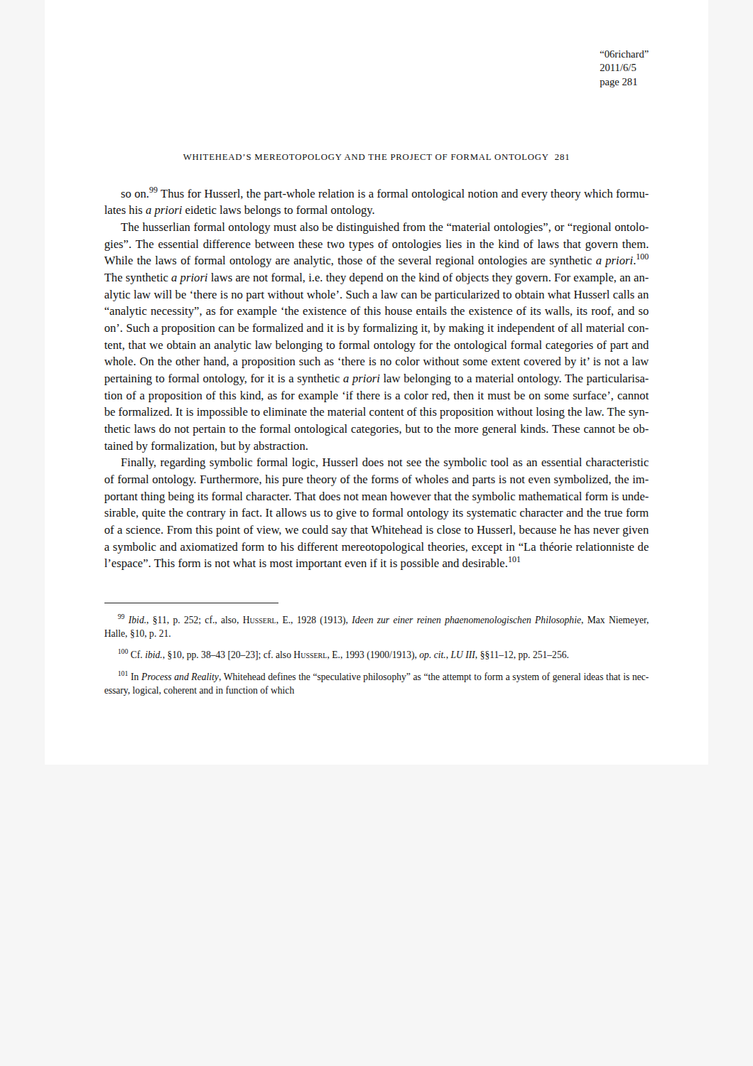“06richard”
2011/6/5
page 281
Whitehead’s Mereotopology and the Project of Formal Ontology 281
so on.99 Thus for Husserl, the part-whole relation is a formal ontological notion and every theory which formulates his a priori eidetic laws belongs to formal ontology.
The husserlian formal ontology must also be distinguished from the “material ontologies”, or “regional ontologies”. The essential difference between these two types of ontologies lies in the kind of laws that govern them. While the laws of formal ontology are analytic, those of the several regional ontologies are synthetic a priori.100 The synthetic a priori laws are not formal, i.e. they depend on the kind of objects they govern. For example, an analytic law will be ‘there is no part without whole’. Such a law can be particularized to obtain what Husserl calls an “analytic necessity”, as for example ‘the existence of this house entails the existence of its walls, its roof, and so on’. Such a proposition can be formalized and it is by formalizing it, by making it independent of all material content, that we obtain an analytic law belonging to formal ontology for the ontological formal categories of part and whole. On the other hand, a proposition such as ‘there is no color without some extent covered by it’ is not a law pertaining to formal ontology, for it is a synthetic a priori law belonging to a material ontology. The particularisation of a proposition of this kind, as for example ‘if there is a color red, then it must be on some surface’, cannot be formalized. It is impossible to eliminate the material content of this proposition without losing the law. The synthetic laws do not pertain to the formal ontological categories, but to the more general kinds. These cannot be obtained by formalization, but by abstraction.
Finally, regarding symbolic formal logic, Husserl does not see the symbolic tool as an essential characteristic of formal ontology. Furthermore, his pure theory of the forms of wholes and parts is not even symbolized, the important thing being its formal character. That does not mean however that the symbolic mathematical form is undesirable, quite the contrary in fact. It allows us to give to formal ontology its systematic character and the true form of a science. From this point of view, we could say that Whitehead is close to Husserl, because he has never given a symbolic and axiomatized form to his different mereotopological theories, except in “La théorie relationniste de l’espace”. This form is not what is most important even if it is possible and desirable.101
99 Ibid., §11, p. 252; cf., also, Husserl, E., 1928 (1913), Ideen zur einer reinen phaenomenologischen Philosophie, Max Niemeyer, Halle, §10, p. 21.
100 Cf. ibid., §10, pp. 38–43 [20–23]; cf. also Husserl, E., 1993 (1900/1913), op. cit., LU III, §§11–12, pp. 251–256.
101 In Process and Reality, Whitehead defines the “speculative philosophy” as “the attempt to form a system of general ideas that is necessary, logical, coherent and in function of which